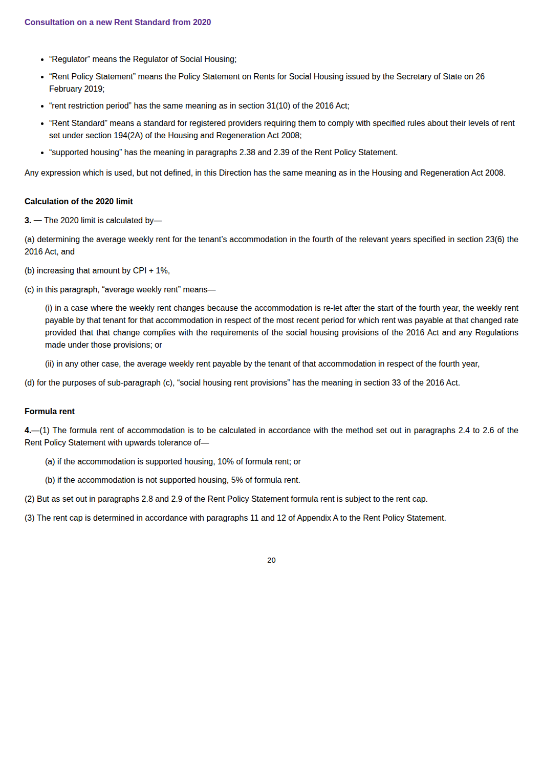Consultation on a new Rent Standard from 2020
“Regulator” means the Regulator of Social Housing;
“Rent Policy Statement” means the Policy Statement on Rents for Social Housing issued by the Secretary of State on 26 February 2019;
“rent restriction period” has the same meaning as in section 31(10) of the 2016 Act;
“Rent Standard” means a standard for registered providers requiring them to comply with specified rules about their levels of rent set under section 194(2A) of the Housing and Regeneration Act 2008;
“supported housing” has the meaning in paragraphs 2.38 and 2.39 of the Rent Policy Statement.
Any expression which is used, but not defined, in this Direction has the same meaning as in the Housing and Regeneration Act 2008.
Calculation of the 2020 limit
3. — The 2020 limit is calculated by—
(a) determining the average weekly rent for the tenant’s accommodation in the fourth of the relevant years specified in section 23(6) the 2016 Act, and
(b) increasing that amount by CPI + 1%,
(c) in this paragraph, “average weekly rent” means—
(i) in a case where the weekly rent changes because the accommodation is re-let after the start of the fourth year, the weekly rent payable by that tenant for that accommodation in respect of the most recent period for which rent was payable at that changed rate provided that that change complies with the requirements of the social housing provisions of the 2016 Act and any Regulations made under those provisions; or
(ii) in any other case, the average weekly rent payable by the tenant of that accommodation in respect of the fourth year,
(d) for the purposes of sub-paragraph (c), “social housing rent provisions” has the meaning in section 33 of the 2016 Act.
Formula rent
4.—(1) The formula rent of accommodation is to be calculated in accordance with the method set out in paragraphs 2.4 to 2.6 of the Rent Policy Statement with upwards tolerance of—
(a) if the accommodation is supported housing, 10% of formula rent; or
(b) if the accommodation is not supported housing, 5% of formula rent.
(2) But as set out in paragraphs 2.8 and 2.9 of the Rent Policy Statement formula rent is subject to the rent cap.
(3) The rent cap is determined in accordance with paragraphs 11 and 12 of Appendix A to the Rent Policy Statement.
20